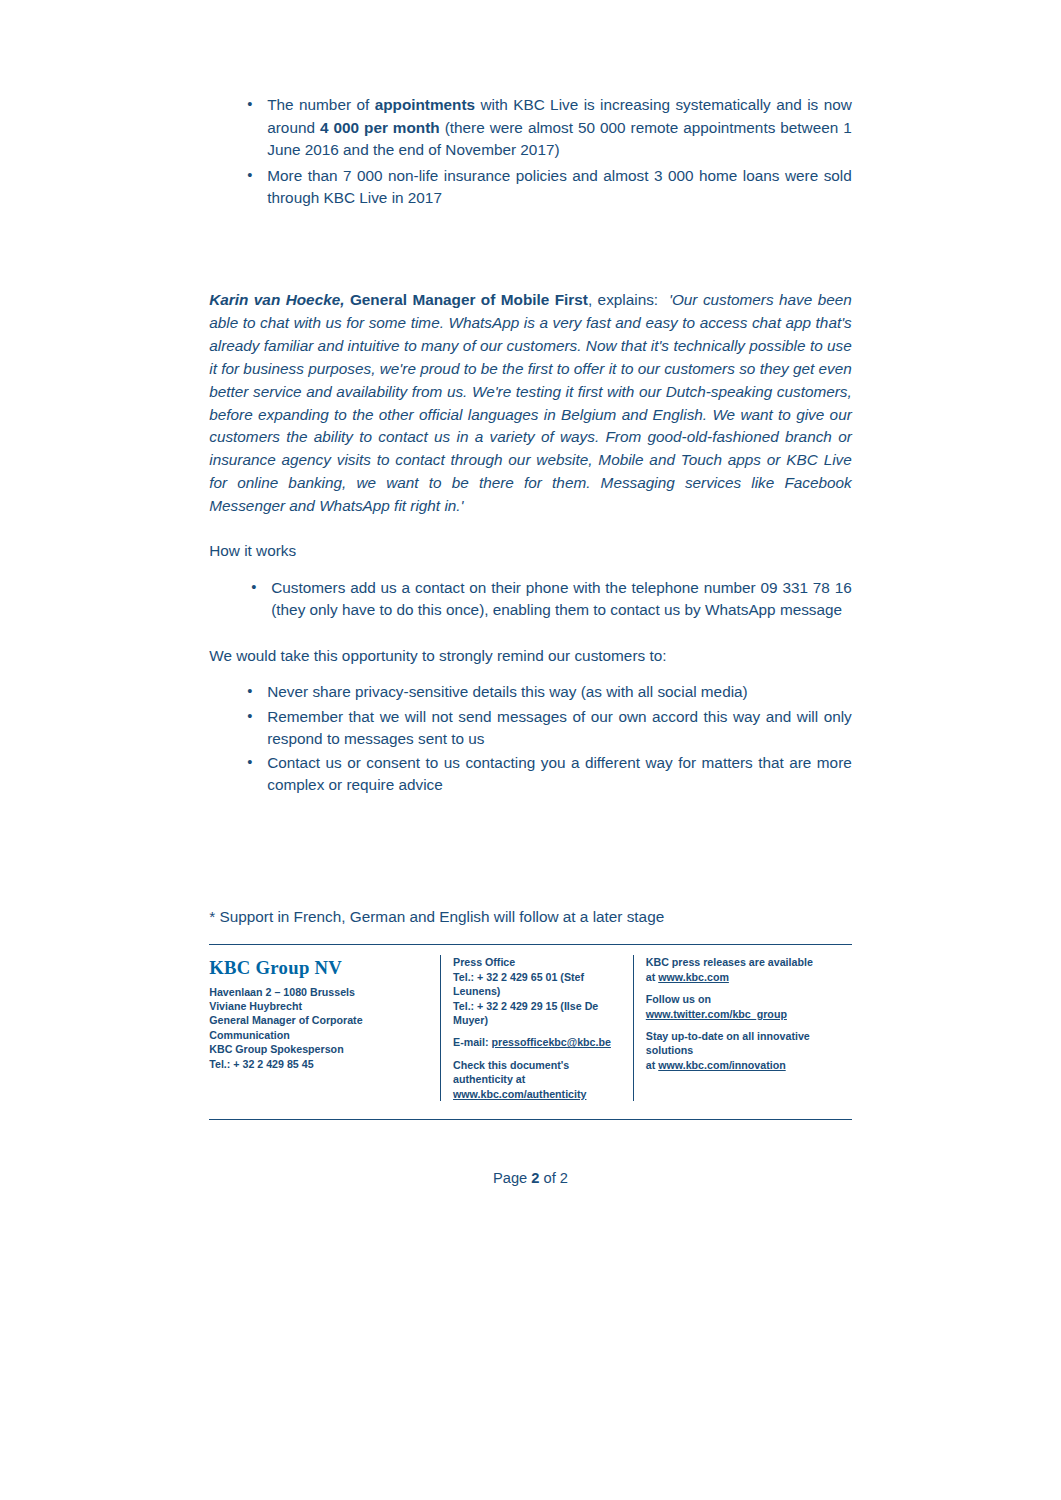The number of appointments with KBC Live is increasing systematically and is now around 4 000 per month (there were almost 50 000 remote appointments between 1 June 2016 and the end of November 2017)
More than 7 000 non-life insurance policies and almost 3 000 home loans were sold through KBC Live in 2017
Karin van Hoecke, General Manager of Mobile First, explains: 'Our customers have been able to chat with us for some time. WhatsApp is a very fast and easy to access chat app that's already familiar and intuitive to many of our customers. Now that it's technically possible to use it for business purposes, we're proud to be the first to offer it to our customers so they get even better service and availability from us. We're testing it first with our Dutch-speaking customers, before expanding to the other official languages in Belgium and English. We want to give our customers the ability to contact us in a variety of ways. From good-old-fashioned branch or insurance agency visits to contact through our website, Mobile and Touch apps or KBC Live for online banking, we want to be there for them. Messaging services like Facebook Messenger and WhatsApp fit right in.'
How it works
Customers add us a contact on their phone with the telephone number 09 331 78 16 (they only have to do this once), enabling them to contact us by WhatsApp message
We would take this opportunity to strongly remind our customers to:
Never share privacy-sensitive details this way (as with all social media)
Remember that we will not send messages of our own accord this way and will only respond to messages sent to us
Contact us or consent to us contacting you a different way for matters that are more complex or require advice
* Support in French, German and English will follow at a later stage
| KBC Group NV Havenlaan 2 – 1080 Brussels Viviane Huybrecht General Manager of Corporate Communication KBC Group Spokesperson Tel.: + 32 2 429 85 45 | Press Office Tel.: + 32 2 429 65 01 (Stef Leunens) Tel.: + 32 2 429 29 15 (Ilse De Muyer) E-mail: pressofficekbc@kbc.be Check this document's authenticity at www.kbc.com/authenticity | KBC press releases are available at www.kbc.com Follow us on www.twitter.com/kbc_group Stay up-to-date on all innovative solutions at www.kbc.com/innovation |
Page 2 of 2